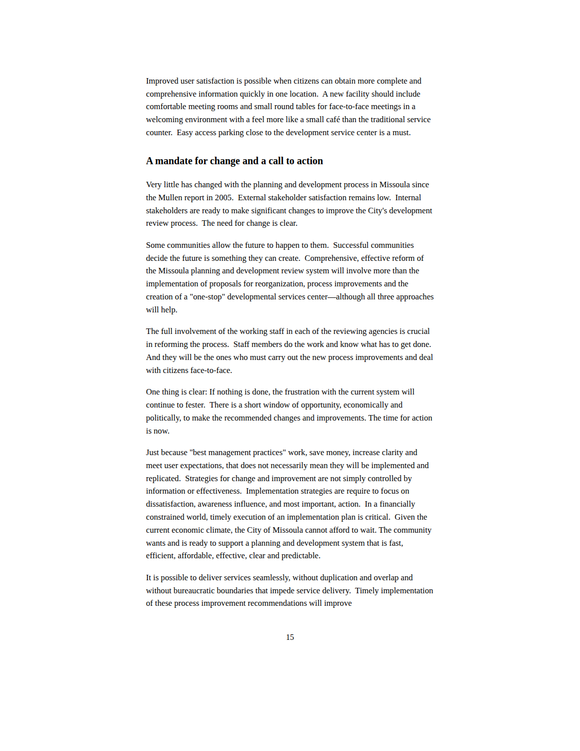Improved user satisfaction is possible when citizens can obtain more complete and comprehensive information quickly in one location. A new facility should include comfortable meeting rooms and small round tables for face-to-face meetings in a welcoming environment with a feel more like a small café than the traditional service counter. Easy access parking close to the development service center is a must.
A mandate for change and a call to action
Very little has changed with the planning and development process in Missoula since the Mullen report in 2005. External stakeholder satisfaction remains low. Internal stakeholders are ready to make significant changes to improve the City's development review process. The need for change is clear.
Some communities allow the future to happen to them. Successful communities decide the future is something they can create. Comprehensive, effective reform of the Missoula planning and development review system will involve more than the implementation of proposals for reorganization, process improvements and the creation of a "one-stop" developmental services center—although all three approaches will help.
The full involvement of the working staff in each of the reviewing agencies is crucial in reforming the process. Staff members do the work and know what has to get done. And they will be the ones who must carry out the new process improvements and deal with citizens face-to-face.
One thing is clear: If nothing is done, the frustration with the current system will continue to fester. There is a short window of opportunity, economically and politically, to make the recommended changes and improvements. The time for action is now.
Just because "best management practices" work, save money, increase clarity and meet user expectations, that does not necessarily mean they will be implemented and replicated. Strategies for change and improvement are not simply controlled by information or effectiveness. Implementation strategies are require to focus on dissatisfaction, awareness influence, and most important, action. In a financially constrained world, timely execution of an implementation plan is critical. Given the current economic climate, the City of Missoula cannot afford to wait. The community wants and is ready to support a planning and development system that is fast, efficient, affordable, effective, clear and predictable.
It is possible to deliver services seamlessly, without duplication and overlap and without bureaucratic boundaries that impede service delivery. Timely implementation of these process improvement recommendations will improve
15